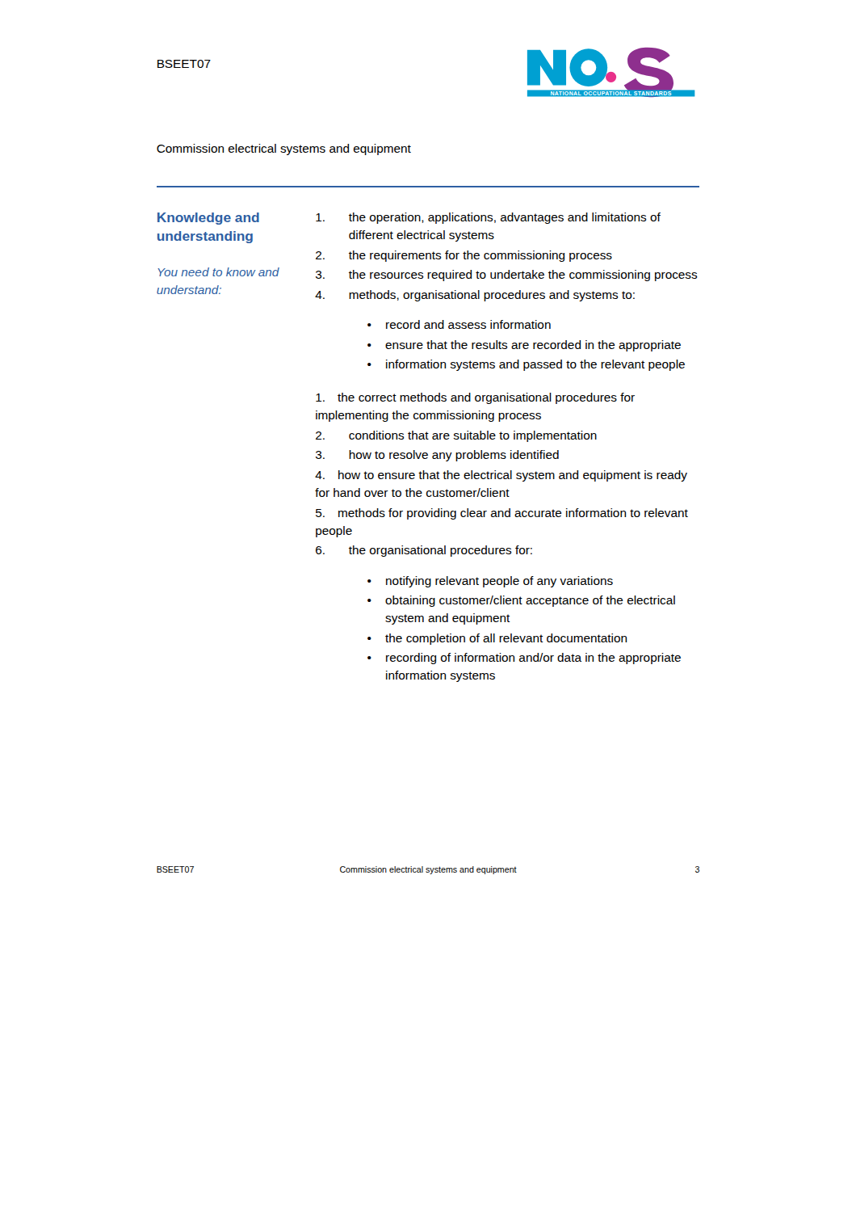NATIONAL OCCUPATIONAL STANDARDS
BSEET07
Commission electrical systems and equipment
Knowledge and
understanding
You need to know and understand:
the operation, applications, advantages and limitations of different electrical systems
the requirements for the commissioning process
the resources required to undertake the commissioning process
methods, organisational procedures and systems to:
record and assess information
ensure that the results are recorded in the appropriate
information systems and passed to the relevant people
the correct methods and organisational procedures for implementing the commissioning process
conditions that are suitable to implementation
how to resolve any problems identified
how to ensure that the electrical system and equipment is ready for hand over to the customer/client
methods for providing clear and accurate information to relevant people
the organisational procedures for:
notifying relevant people of any variations
obtaining customer/client acceptance of the electrical system and equipment
the completion of all relevant documentation
recording of information and/or data in the appropriate information systems
BSEET07
Commission electrical systems and equipment
3